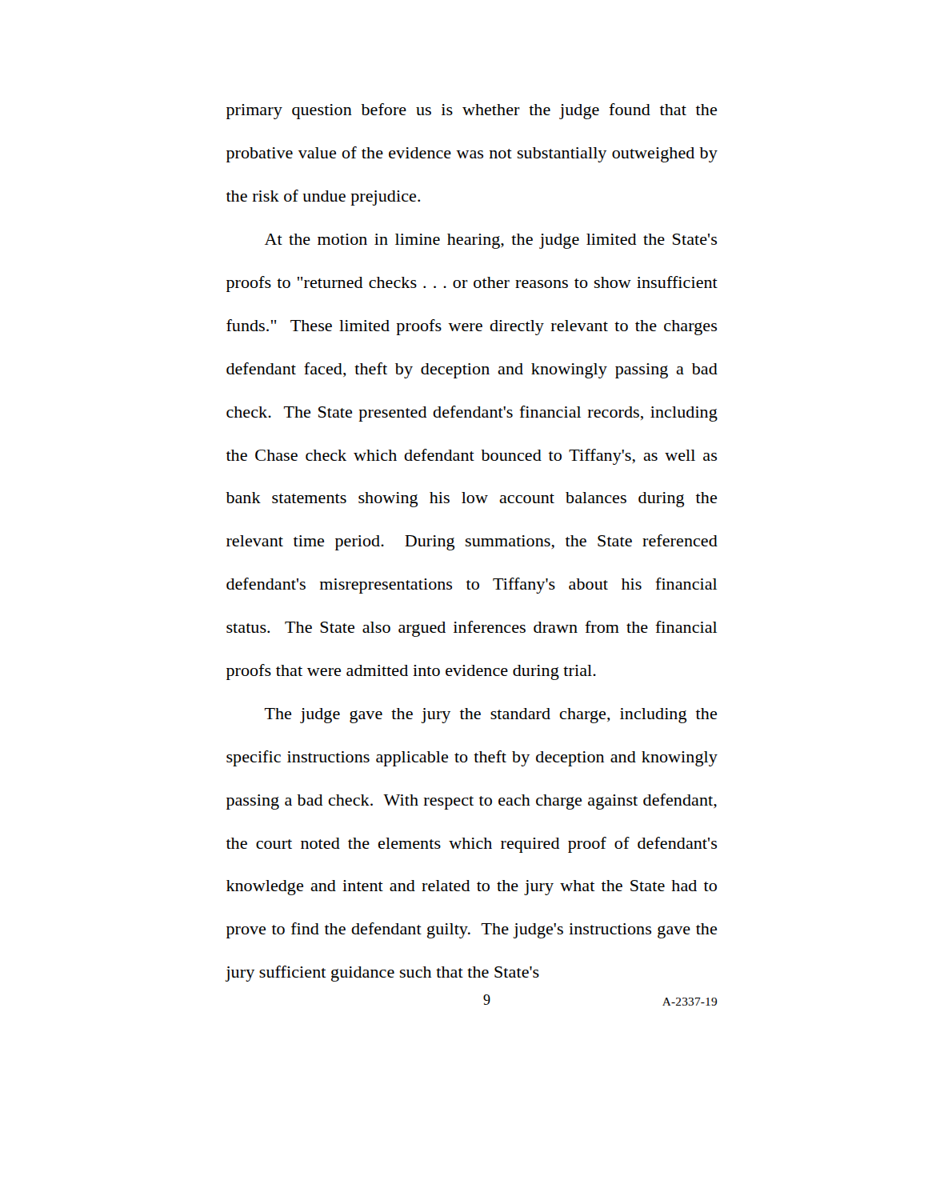primary question before us is whether the judge found that the probative value of the evidence was not substantially outweighed by the risk of undue prejudice.
At the motion in limine hearing, the judge limited the State's proofs to "returned checks . . . or other reasons to show insufficient funds." These limited proofs were directly relevant to the charges defendant faced, theft by deception and knowingly passing a bad check. The State presented defendant's financial records, including the Chase check which defendant bounced to Tiffany's, as well as bank statements showing his low account balances during the relevant time period. During summations, the State referenced defendant's misrepresentations to Tiffany's about his financial status. The State also argued inferences drawn from the financial proofs that were admitted into evidence during trial.
The judge gave the jury the standard charge, including the specific instructions applicable to theft by deception and knowingly passing a bad check. With respect to each charge against defendant, the court noted the elements which required proof of defendant's knowledge and intent and related to the jury what the State had to prove to find the defendant guilty. The judge's instructions gave the jury sufficient guidance such that the State's
9 A-2337-19